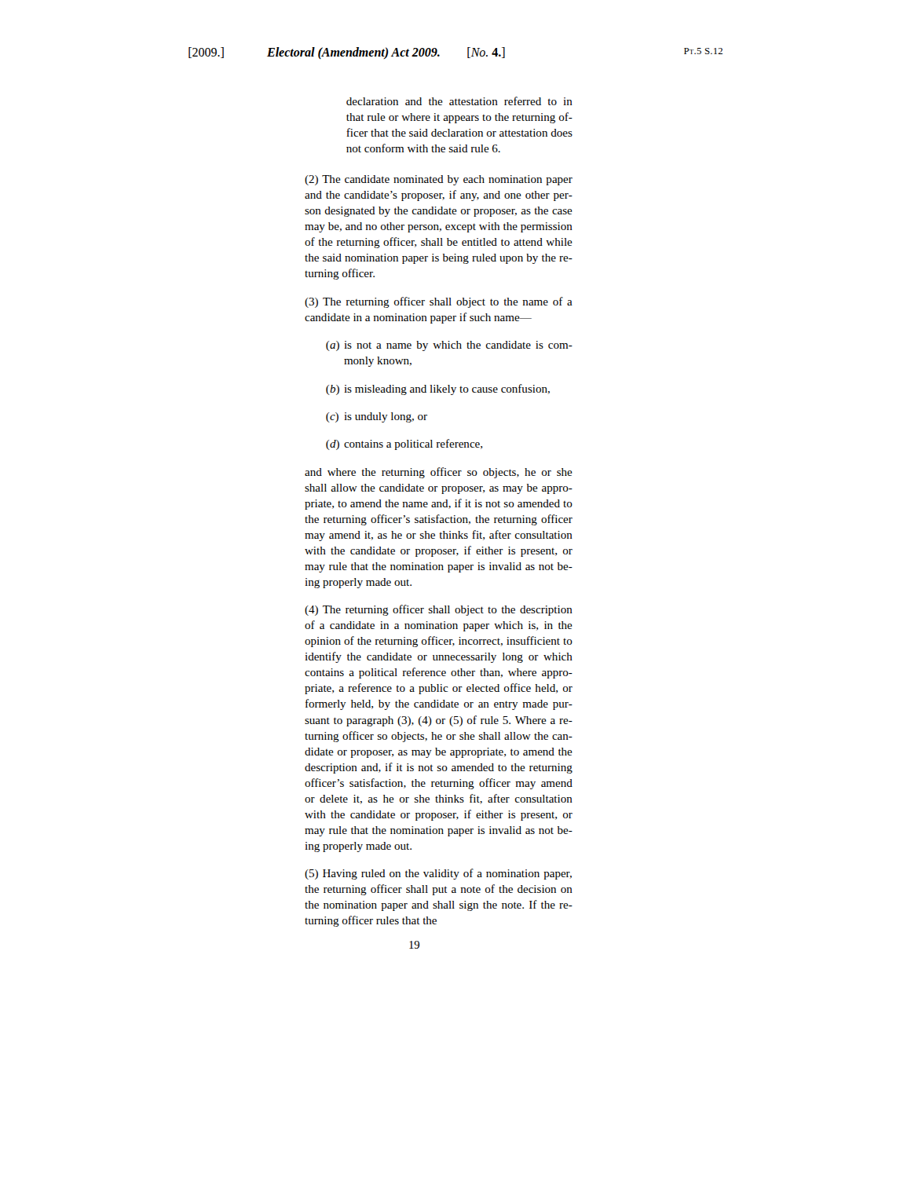[2009.]
Electoral (Amendment) Act 2009.
[No. 4.]
Pt.5 S.12
declaration and the attestation referred to in that rule or where it appears to the returning officer that the said declaration or attestation does not conform with the said rule 6.
(2) The candidate nominated by each nomination paper and the candidate’s proposer, if any, and one other person designated by the candidate or proposer, as the case may be, and no other person, except with the permission of the returning officer, shall be entitled to attend while the said nomination paper is being ruled upon by the returning officer.
(3) The returning officer shall object to the name of a candidate in a nomination paper if such name—
(a)
is not a name by which the candidate is commonly known,
(b)
is misleading and likely to cause confusion,
(c)
is unduly long, or
(d)
contains a political reference,
and where the returning officer so objects, he or she shall allow the candidate or proposer, as may be appropriate, to amend the name and, if it is not so amended to the returning officer’s satisfaction, the returning officer may amend it, as he or she thinks fit, after consultation with the candidate or proposer, if either is present, or may rule that the nomination paper is invalid as not being properly made out.
(4) The returning officer shall object to the description of a candidate in a nomination paper which is, in the opinion of the returning officer, incorrect, insufficient to identify the candidate or unnecessarily long or which contains a political reference other than, where appropriate, a reference to a public or elected office held, or formerly held, by the candidate or an entry made pursuant to paragraph (3), (4) or (5) of rule 5. Where a returning officer so objects, he or she shall allow the candidate or proposer, as may be appropriate, to amend the description and, if it is not so amended to the returning officer’s satisfaction, the returning officer may amend or delete it, as he or she thinks fit, after consultation with the candidate or proposer, if either is present, or may rule that the nomination paper is invalid as not being properly made out.
(5) Having ruled on the validity of a nomination paper, the returning officer shall put a note of the decision on the nomination paper and shall sign the note. If the returning officer rules that the
19